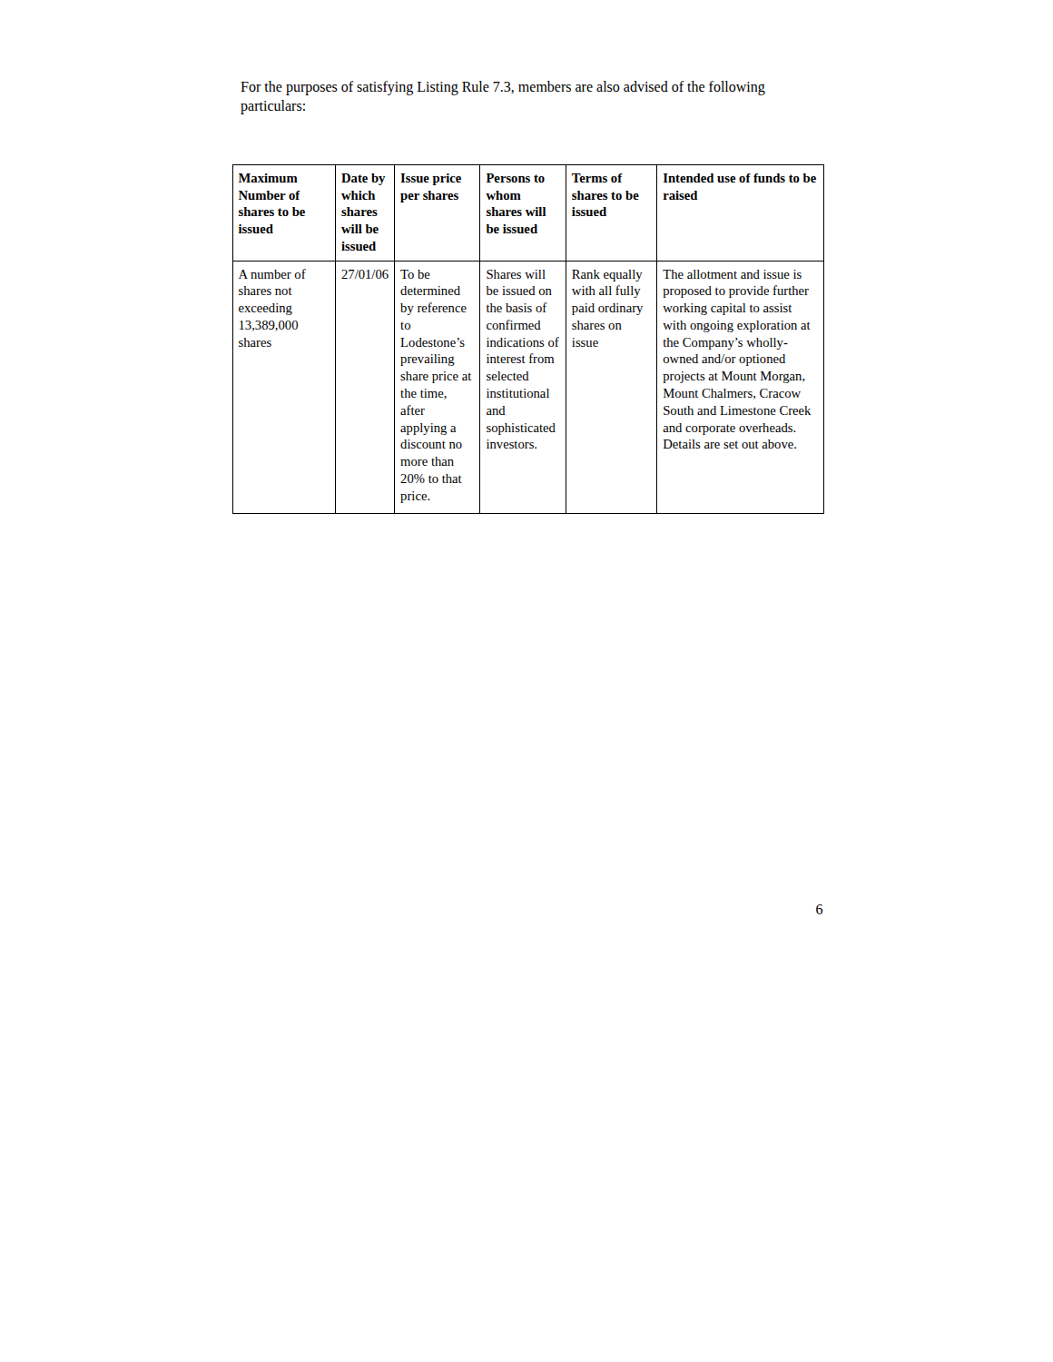For the purposes of satisfying Listing Rule 7.3, members are also advised of the following particulars:
| Maximum Number of shares to be issued | Date by which shares will be issued | Issue price per shares | Persons to whom shares will be issued | Terms of shares to be issued | Intended use of funds to be raised |
| --- | --- | --- | --- | --- | --- |
| A number of shares not exceeding 13,389,000 shares | 27/01/06 | To be determined by reference to Lodestone’s prevailing share price at the time, after applying a discount no more than 20% to that price. | Shares will be issued on the basis of confirmed indications of interest from selected institutional and sophisticated investors. | Rank equally with all fully paid ordinary shares on issue | The allotment and issue is proposed to provide further working capital to assist with ongoing exploration at the Company’s wholly-owned and/or optioned projects at Mount Morgan, Mount Chalmers, Cracow South and Limestone Creek and corporate overheads. Details are set out above. |
6